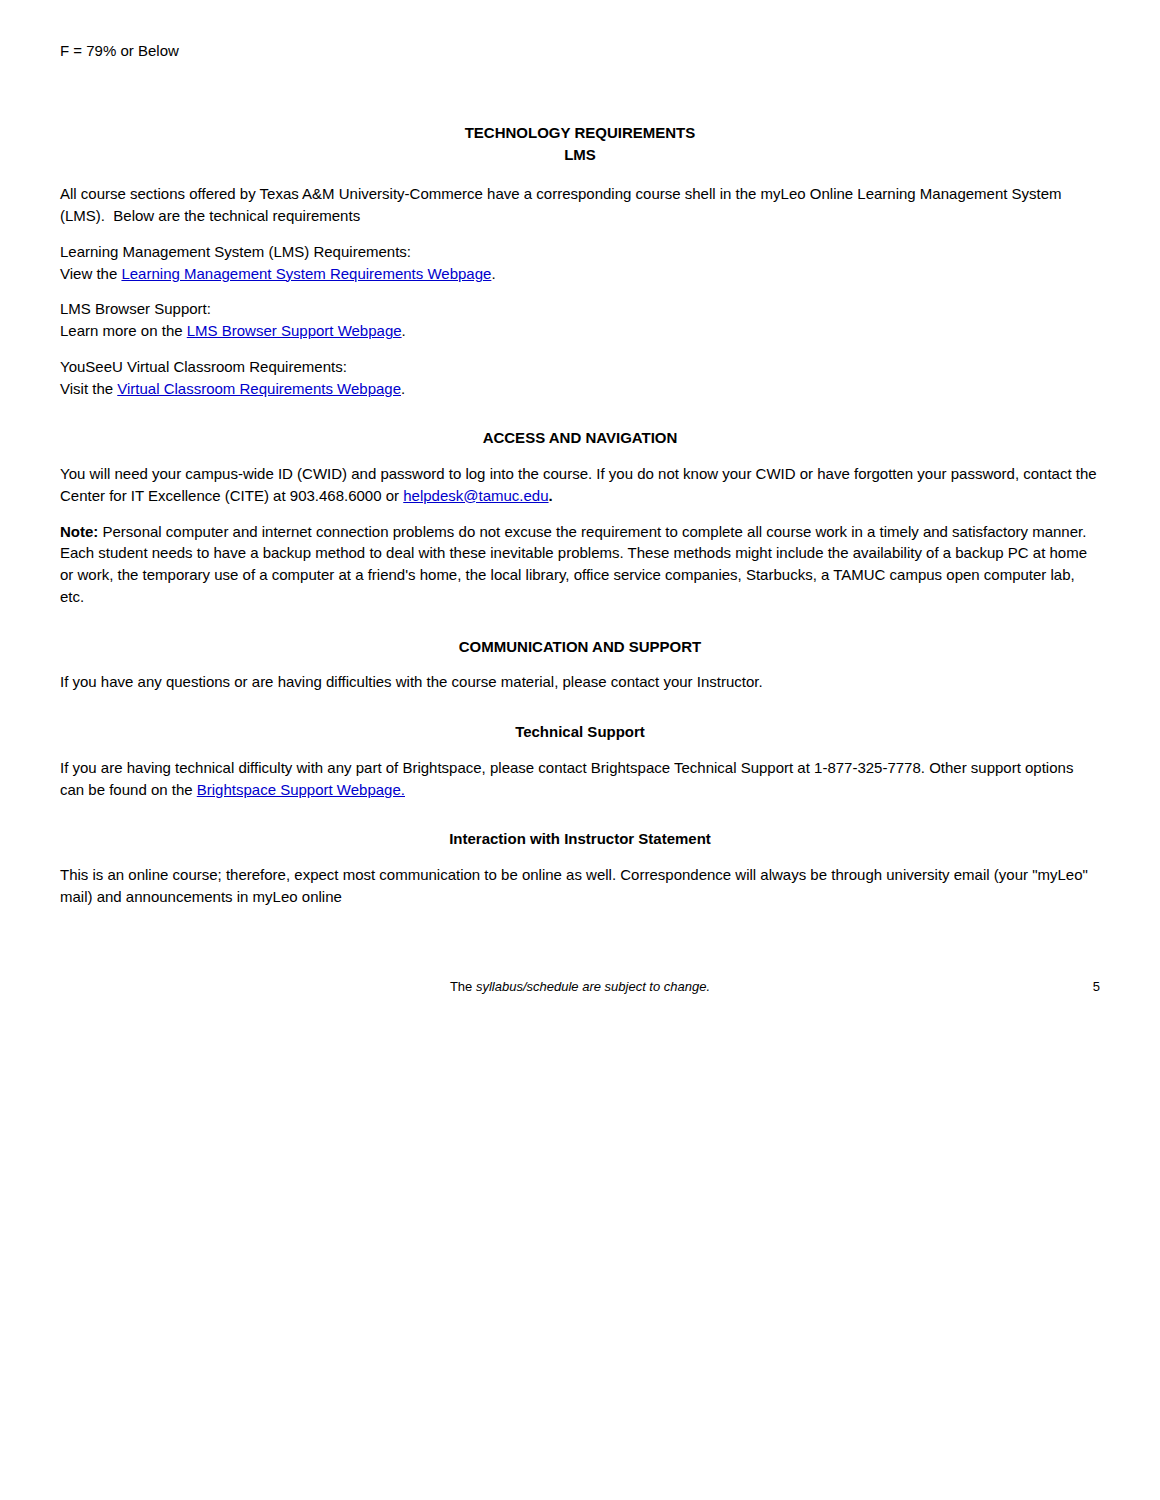F = 79% or Below
TECHNOLOGY REQUIREMENTS
LMS
All course sections offered by Texas A&M University-Commerce have a corresponding course shell in the myLeo Online Learning Management System (LMS). Below are the technical requirements
Learning Management System (LMS) Requirements:
View the Learning Management System Requirements Webpage.
LMS Browser Support:
Learn more on the LMS Browser Support Webpage.
YouSeeU Virtual Classroom Requirements:
Visit the Virtual Classroom Requirements Webpage.
ACCESS AND NAVIGATION
You will need your campus-wide ID (CWID) and password to log into the course. If you do not know your CWID or have forgotten your password, contact the Center for IT Excellence (CITE) at 903.468.6000 or helpdesk@tamuc.edu.
Note: Personal computer and internet connection problems do not excuse the requirement to complete all course work in a timely and satisfactory manner. Each student needs to have a backup method to deal with these inevitable problems. These methods might include the availability of a backup PC at home or work, the temporary use of a computer at a friend's home, the local library, office service companies, Starbucks, a TAMUC campus open computer lab, etc.
COMMUNICATION AND SUPPORT
If you have any questions or are having difficulties with the course material, please contact your Instructor.
Technical Support
If you are having technical difficulty with any part of Brightspace, please contact Brightspace Technical Support at 1-877-325-7778. Other support options can be found on the Brightspace Support Webpage.
Interaction with Instructor Statement
This is an online course; therefore, expect most communication to be online as well. Correspondence will always be through university email (your "myLeo" mail) and announcements in myLeo online
The syllabus/schedule are subject to change. 5